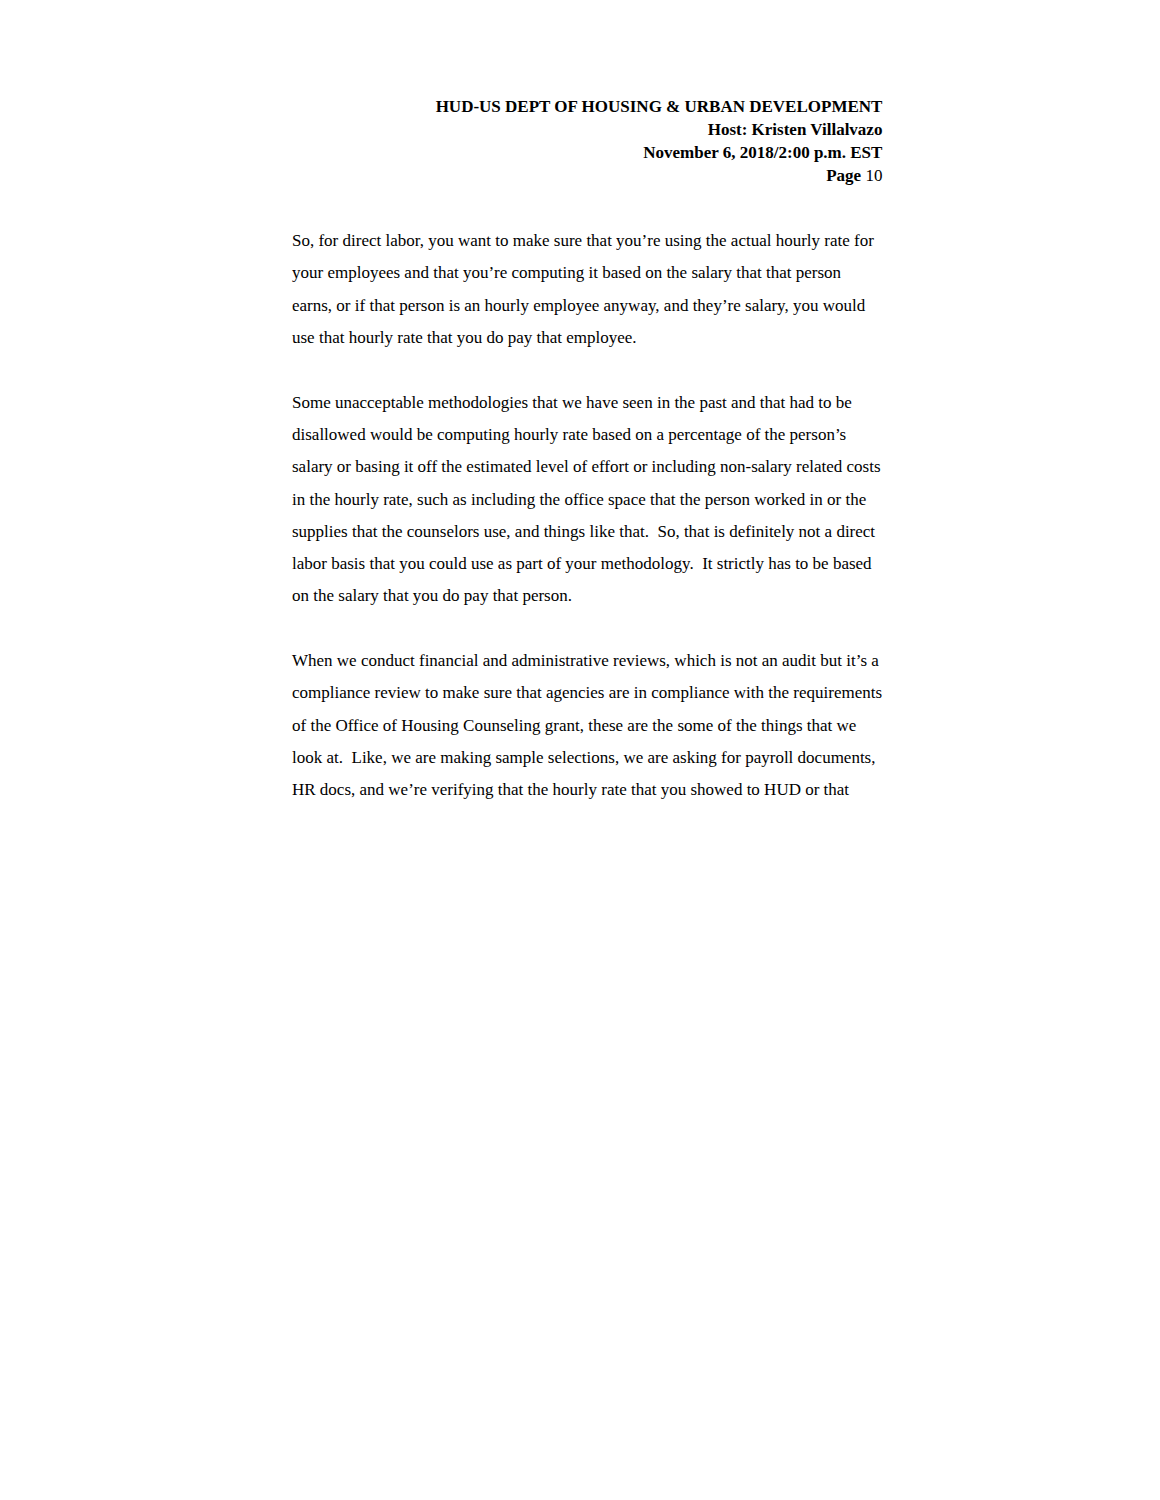HUD-US DEPT OF HOUSING & URBAN DEVELOPMENT Host: Kristen Villalvazo November 6, 2018/2:00 p.m. EST Page 10
So, for direct labor, you want to make sure that you’re using the actual hourly rate for your employees and that you’re computing it based on the salary that that person earns, or if that person is an hourly employee anyway, and they’re salary, you would use that hourly rate that you do pay that employee.
Some unacceptable methodologies that we have seen in the past and that had to be disallowed would be computing hourly rate based on a percentage of the person’s salary or basing it off the estimated level of effort or including non-salary related costs in the hourly rate, such as including the office space that the person worked in or the supplies that the counselors use, and things like that. So, that is definitely not a direct labor basis that you could use as part of your methodology. It strictly has to be based on the salary that you do pay that person.
When we conduct financial and administrative reviews, which is not an audit but it’s a compliance review to make sure that agencies are in compliance with the requirements of the Office of Housing Counseling grant, these are the some of the things that we look at. Like, we are making sample selections, we are asking for payroll documents, HR docs, and we’re verifying that the hourly rate that you showed to HUD or that